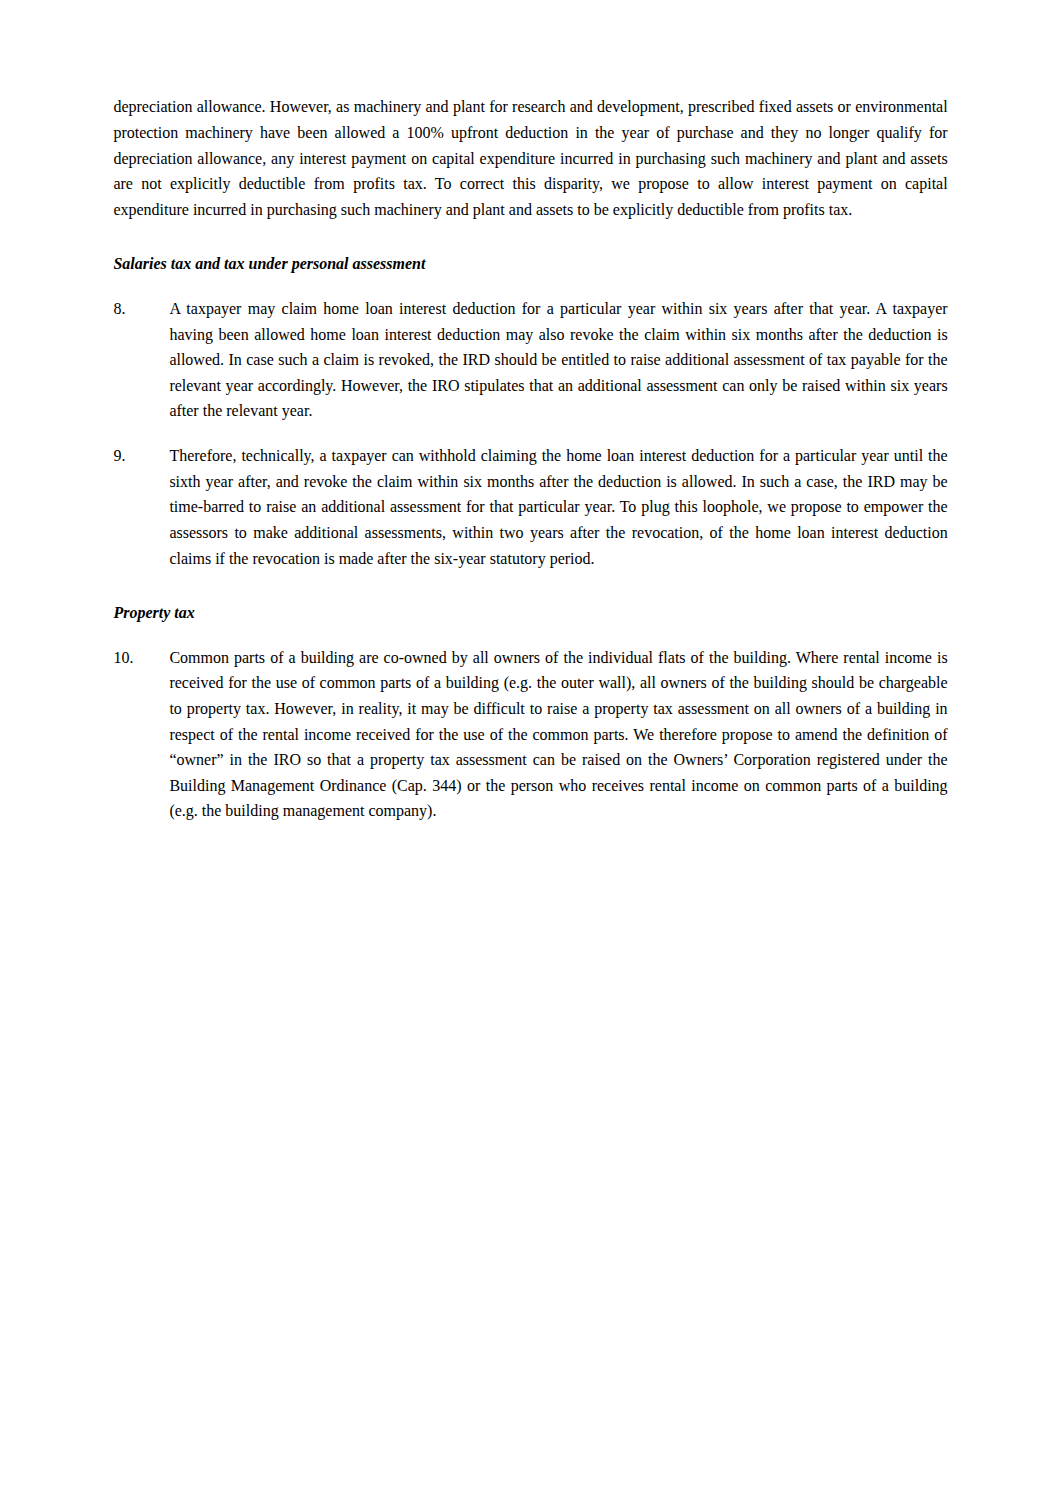depreciation allowance. However, as machinery and plant for research and development, prescribed fixed assets or environmental protection machinery have been allowed a 100% upfront deduction in the year of purchase and they no longer qualify for depreciation allowance, any interest payment on capital expenditure incurred in purchasing such machinery and plant and assets are not explicitly deductible from profits tax. To correct this disparity, we propose to allow interest payment on capital expenditure incurred in purchasing such machinery and plant and assets to be explicitly deductible from profits tax.
Salaries tax and tax under personal assessment
8.
A taxpayer may claim home loan interest deduction for a particular year within six years after that year. A taxpayer having been allowed home loan interest deduction may also revoke the claim within six months after the deduction is allowed. In case such a claim is revoked, the IRD should be entitled to raise additional assessment of tax payable for the relevant year accordingly. However, the IRO stipulates that an additional assessment can only be raised within six years after the relevant year.
9.
Therefore, technically, a taxpayer can withhold claiming the home loan interest deduction for a particular year until the sixth year after, and revoke the claim within six months after the deduction is allowed. In such a case, the IRD may be time-barred to raise an additional assessment for that particular year. To plug this loophole, we propose to empower the assessors to make additional assessments, within two years after the revocation, of the home loan interest deduction claims if the revocation is made after the six-year statutory period.
Property tax
10.
Common parts of a building are co-owned by all owners of the individual flats of the building. Where rental income is received for the use of common parts of a building (e.g. the outer wall), all owners of the building should be chargeable to property tax. However, in reality, it may be difficult to raise a property tax assessment on all owners of a building in respect of the rental income received for the use of the common parts. We therefore propose to amend the definition of “owner” in the IRO so that a property tax assessment can be raised on the Owners’ Corporation registered under the Building Management Ordinance (Cap. 344) or the person who receives rental income on common parts of a building (e.g. the building management company).